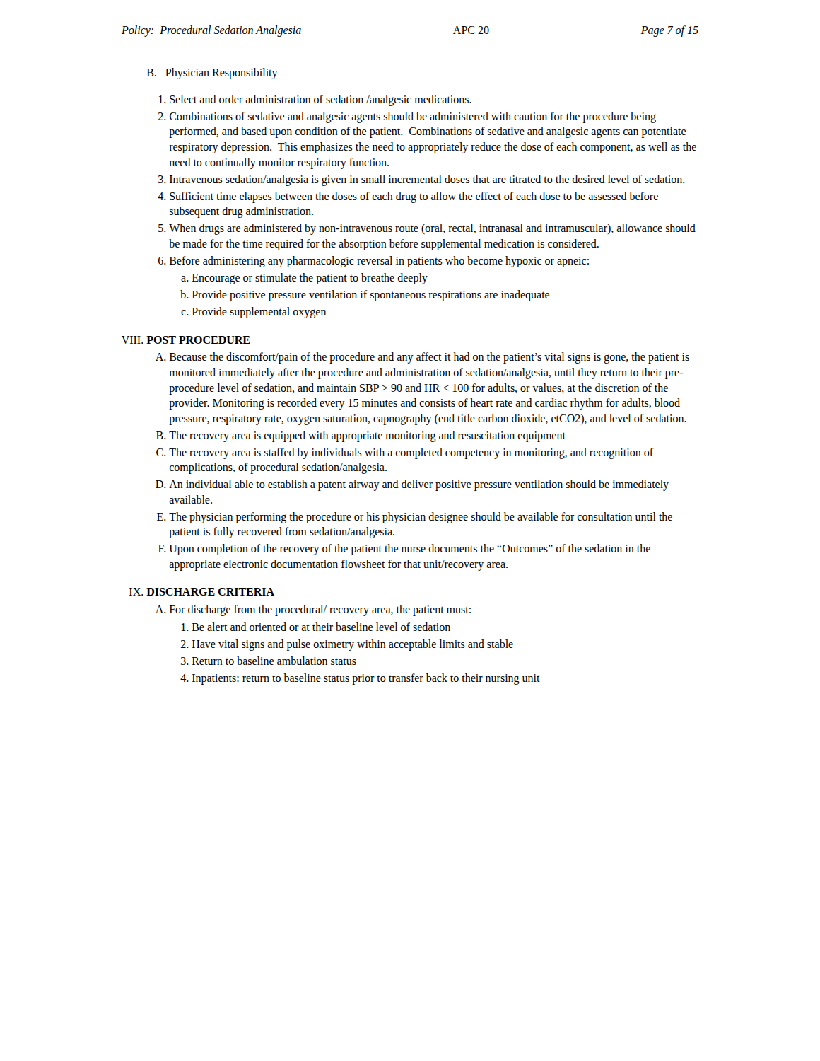Policy: Procedural Sedation Analgesia APC 20 Page 7 of 15
B. Physician Responsibility
Select and order administration of sedation /analgesic medications.
Combinations of sedative and analgesic agents should be administered with caution for the procedure being performed, and based upon condition of the patient. Combinations of sedative and analgesic agents can potentiate respiratory depression. This emphasizes the need to appropriately reduce the dose of each component, as well as the need to continually monitor respiratory function.
Intravenous sedation/analgesia is given in small incremental doses that are titrated to the desired level of sedation.
Sufficient time elapses between the doses of each drug to allow the effect of each dose to be assessed before subsequent drug administration.
When drugs are administered by non-intravenous route (oral, rectal, intranasal and intramuscular), allowance should be made for the time required for the absorption before supplemental medication is considered.
Before administering any pharmacologic reversal in patients who become hypoxic or apneic:
Encourage or stimulate the patient to breathe deeply
Provide positive pressure ventilation if spontaneous respirations are inadequate
Provide supplemental oxygen
POST PROCEDURE
Because the discomfort/pain of the procedure and any affect it had on the patient’s vital signs is gone, the patient is monitored immediately after the procedure and administration of sedation/analgesia, until they return to their pre-procedure level of sedation, and maintain SBP > 90 and HR < 100 for adults, or values, at the discretion of the provider. Monitoring is recorded every 15 minutes and consists of heart rate and cardiac rhythm for adults, blood pressure, respiratory rate, oxygen saturation, capnography (end title carbon dioxide, etCO2), and level of sedation.
The recovery area is equipped with appropriate monitoring and resuscitation equipment
The recovery area is staffed by individuals with a completed competency in monitoring, and recognition of complications, of procedural sedation/analgesia.
An individual able to establish a patent airway and deliver positive pressure ventilation should be immediately available.
The physician performing the procedure or his physician designee should be available for consultation until the patient is fully recovered from sedation/analgesia.
Upon completion of the recovery of the patient the nurse documents the “Outcomes” of the sedation in the appropriate electronic documentation flowsheet for that unit/recovery area.
DISCHARGE CRITERIA
For discharge from the procedural/ recovery area, the patient must:
Be alert and oriented or at their baseline level of sedation
Have vital signs and pulse oximetry within acceptable limits and stable
Return to baseline ambulation status
Inpatients: return to baseline status prior to transfer back to their nursing unit